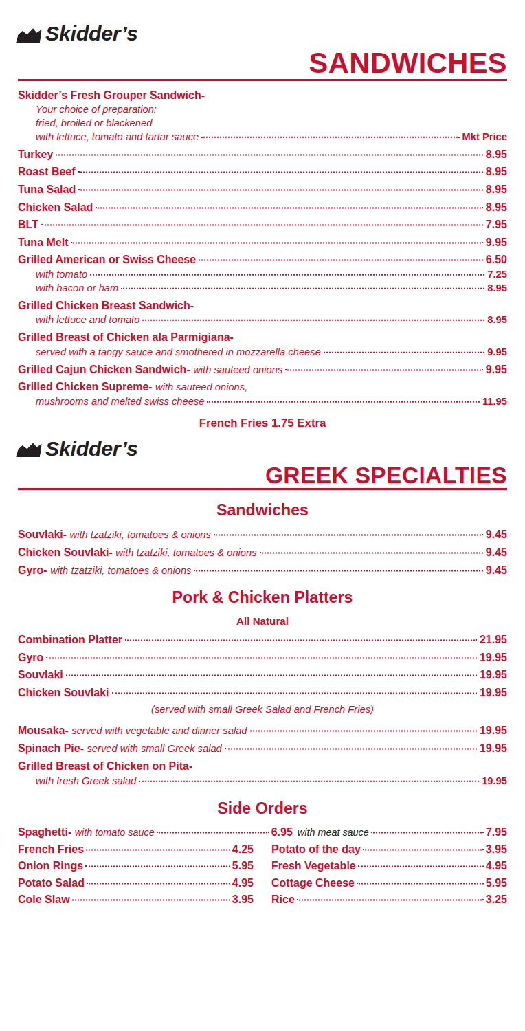Sandwiches • Burgers • Side Orders
Skidder’s
Sandwiches
Skidder’s Fresh Grouper Sandwich-
Your choice of preparation:
fried, broiled or blackened
with lettuce, tomato and tartar sauce Mkt Price
Turkey 8.95
Roast Beef 8.95
Tuna Salad 8.95
Chicken Salad 8.95
BLT 7.95
Tuna Melt 9.95
Grilled American or Swiss Cheese 6.50
with tomato 7.25
with bacon or ham 8.95
Grilled Chicken Breast Sandwich-
with lettuce and tomato 8.95
Grilled Breast of Chicken ala Parmigiana-
served with a tangy sauce and smothered in mozzarella cheese 9.95
Grilled Cajun Chicken Sandwich- with sauteed onions 9.95
Grilled Chicken Supreme- with sauteed onions,
mushrooms and melted swiss cheese 11.95
French Fries 1.75 Extra
Skidder’s
Greek Specialties
Sandwiches
Souvlaki- with tzatziki, tomatoes & onions 9.45
Chicken Souvlaki- with tzatziki, tomatoes & onions 9.45
Gyro- with tzatziki, tomatoes & onions 9.45
Pork & Chicken Platters
All Natural
Combination Platter 21.95
Gyro 19.95
Souvlaki 19.95
Chicken Souvlaki 19.95
(served with small Greek Salad and French Fries)
Mousaka- served with vegetable and dinner salad 19.95
Spinach Pie- served with small Greek salad 19.95
Grilled Breast of Chicken on Pita-
with fresh Greek salad 19.95
Side Orders
Spaghetti- with tomato sauce 6.95 with meat sauce 7.95
French Fries 4.25
Potato of the day 3.95
Onion Rings 5.95
Fresh Vegetable 4.95
Potato Salad 4.95
Cottage Cheese 5.95
Cole Slaw 3.95
Rice 3.25